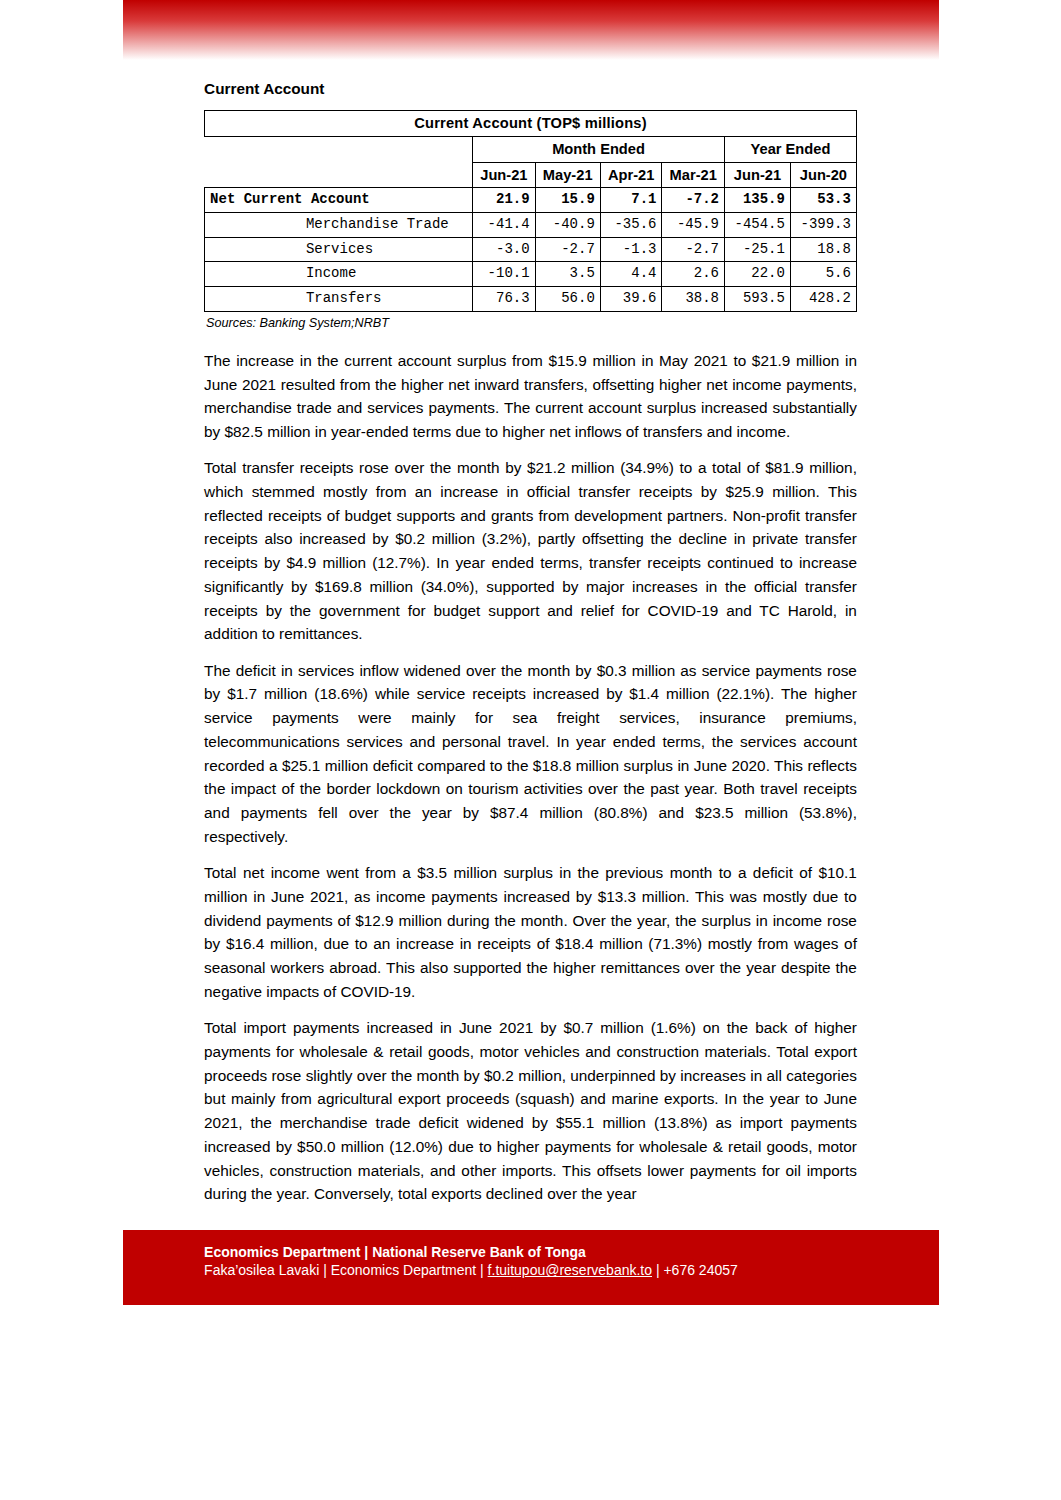Current Account
| Current Account (TOP$ millions) |
| | Month Ended | Year Ended |
| | Jun-21 | May-21 | Apr-21 | Mar-21 | Jun-21 | Jun-20 |
| Net Current Account | 21.9 | 15.9 | 7.1 | -7.2 | 135.9 | 53.3 |
| Merchandise Trade | -41.4 | -40.9 | -35.6 | -45.9 | -454.5 | -399.3 |
| Services | -3.0 | -2.7 | -1.3 | -2.7 | -25.1 | 18.8 |
| Income | -10.1 | 3.5 | 4.4 | 2.6 | 22.0 | 5.6 |
| Transfers | 76.3 | 56.0 | 39.6 | 38.8 | 593.5 | 428.2 |
Sources: Banking System;NRBT
The increase in the current account surplus from $15.9 million in May 2021 to $21.9 million in June 2021 resulted from the higher net inward transfers, offsetting higher net income payments, merchandise trade and services payments. The current account surplus increased substantially by $82.5 million in year-ended terms due to higher net inflows of transfers and income.
Total transfer receipts rose over the month by $21.2 million (34.9%) to a total of $81.9 million, which stemmed mostly from an increase in official transfer receipts by $25.9 million. This reflected receipts of budget supports and grants from development partners. Non-profit transfer receipts also increased by $0.2 million (3.2%), partly offsetting the decline in private transfer receipts by $4.9 million (12.7%). In year ended terms, transfer receipts continued to increase significantly by $169.8 million (34.0%), supported by major increases in the official transfer receipts by the government for budget support and relief for COVID-19 and TC Harold, in addition to remittances.
The deficit in services inflow widened over the month by $0.3 million as service payments rose by $1.7 million (18.6%) while service receipts increased by $1.4 million (22.1%). The higher service payments were mainly for sea freight services, insurance premiums, telecommunications services and personal travel. In year ended terms, the services account recorded a $25.1 million deficit compared to the $18.8 million surplus in June 2020. This reflects the impact of the border lockdown on tourism activities over the past year. Both travel receipts and payments fell over the year by $87.4 million (80.8%) and $23.5 million (53.8%), respectively.
Total net income went from a $3.5 million surplus in the previous month to a deficit of $10.1 million in June 2021, as income payments increased by $13.3 million. This was mostly due to dividend payments of $12.9 million during the month. Over the year, the surplus in income rose by $16.4 million, due to an increase in receipts of $18.4 million (71.3%) mostly from wages of seasonal workers abroad. This also supported the higher remittances over the year despite the negative impacts of COVID-19.
Total import payments increased in June 2021 by $0.7 million (1.6%) on the back of higher payments for wholesale & retail goods, motor vehicles and construction materials. Total export proceeds rose slightly over the month by $0.2 million, underpinned by increases in all categories but mainly from agricultural export proceeds (squash) and marine exports. In the year to June 2021, the merchandise trade deficit widened by $55.1 million (13.8%) as import payments increased by $50.0 million (12.0%) due to higher payments for wholesale & retail goods, motor vehicles, construction materials, and other imports. This offsets lower payments for oil imports during the year. Conversely, total exports declined over the year
Economics Department | National Reserve Bank of Tonga
Faka’osilea Lavaki | Economics Department | f.tuitupou@reservebank.to | +676 24057